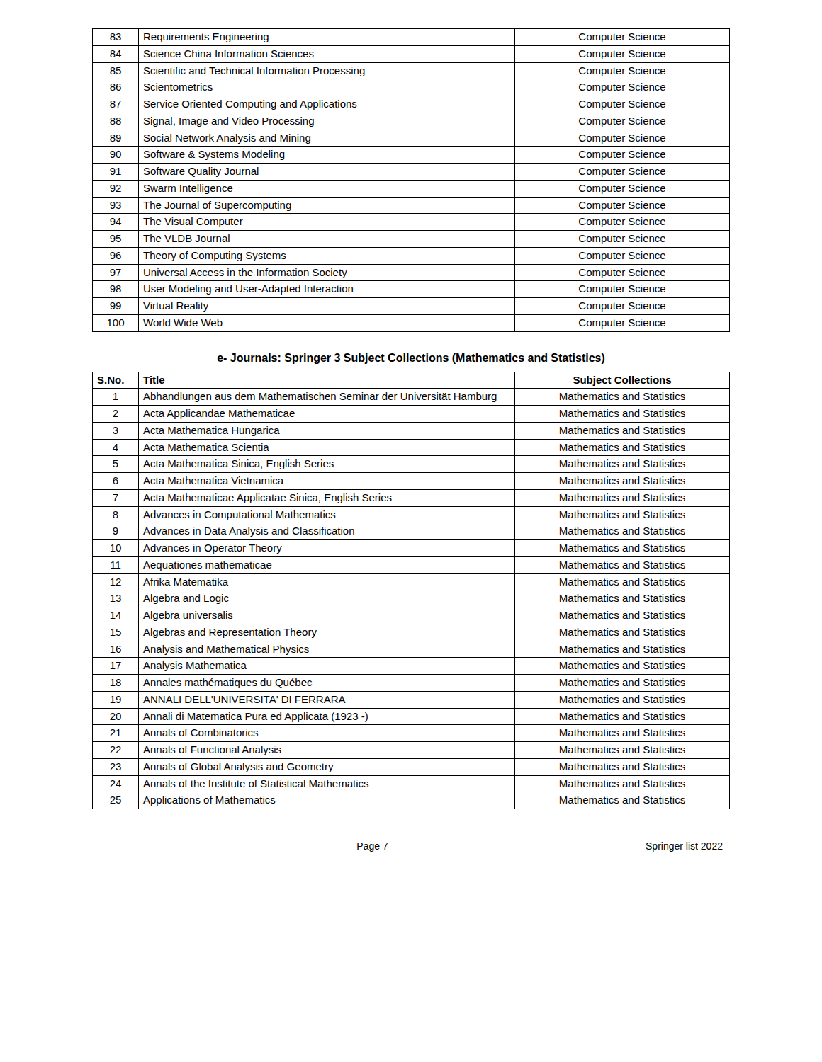| 83 | Requirements Engineering | Computer Science |
| 84 | Science China Information Sciences | Computer Science |
| 85 | Scientific and Technical Information Processing | Computer Science |
| 86 | Scientometrics | Computer Science |
| 87 | Service Oriented Computing and Applications | Computer Science |
| 88 | Signal, Image and Video Processing | Computer Science |
| 89 | Social Network Analysis and Mining | Computer Science |
| 90 | Software & Systems Modeling | Computer Science |
| 91 | Software Quality Journal | Computer Science |
| 92 | Swarm Intelligence | Computer Science |
| 93 | The Journal of Supercomputing | Computer Science |
| 94 | The Visual Computer | Computer Science |
| 95 | The VLDB Journal | Computer Science |
| 96 | Theory of Computing Systems | Computer Science |
| 97 | Universal Access in the Information Society | Computer Science |
| 98 | User Modeling and User-Adapted Interaction | Computer Science |
| 99 | Virtual Reality | Computer Science |
| 100 | World Wide Web | Computer Science |
e- Journals: Springer 3 Subject Collections (Mathematics and Statistics)
| S.No. | Title | Subject Collections |
| --- | --- | --- |
| 1 | Abhandlungen aus dem Mathematischen Seminar der Universität Hamburg | Mathematics and Statistics |
| 2 | Acta Applicandae Mathematicae | Mathematics and Statistics |
| 3 | Acta Mathematica Hungarica | Mathematics and Statistics |
| 4 | Acta Mathematica Scientia | Mathematics and Statistics |
| 5 | Acta Mathematica Sinica, English Series | Mathematics and Statistics |
| 6 | Acta Mathematica Vietnamica | Mathematics and Statistics |
| 7 | Acta Mathematicae Applicatae Sinica, English Series | Mathematics and Statistics |
| 8 | Advances in Computational Mathematics | Mathematics and Statistics |
| 9 | Advances in Data Analysis and Classification | Mathematics and Statistics |
| 10 | Advances in Operator Theory | Mathematics and Statistics |
| 11 | Aequationes mathematicae | Mathematics and Statistics |
| 12 | Afrika Matematika | Mathematics and Statistics |
| 13 | Algebra and Logic | Mathematics and Statistics |
| 14 | Algebra universalis | Mathematics and Statistics |
| 15 | Algebras and Representation Theory | Mathematics and Statistics |
| 16 | Analysis and Mathematical Physics | Mathematics and Statistics |
| 17 | Analysis Mathematica | Mathematics and Statistics |
| 18 | Annales mathématiques du Québec | Mathematics and Statistics |
| 19 | ANNALI DELL'UNIVERSITA' DI FERRARA | Mathematics and Statistics |
| 20 | Annali di Matematica Pura ed Applicata (1923 -) | Mathematics and Statistics |
| 21 | Annals of Combinatorics | Mathematics and Statistics |
| 22 | Annals of Functional Analysis | Mathematics and Statistics |
| 23 | Annals of Global Analysis and Geometry | Mathematics and Statistics |
| 24 | Annals of the Institute of Statistical Mathematics | Mathematics and Statistics |
| 25 | Applications of Mathematics | Mathematics and Statistics |
Page 7 Springer list 2022